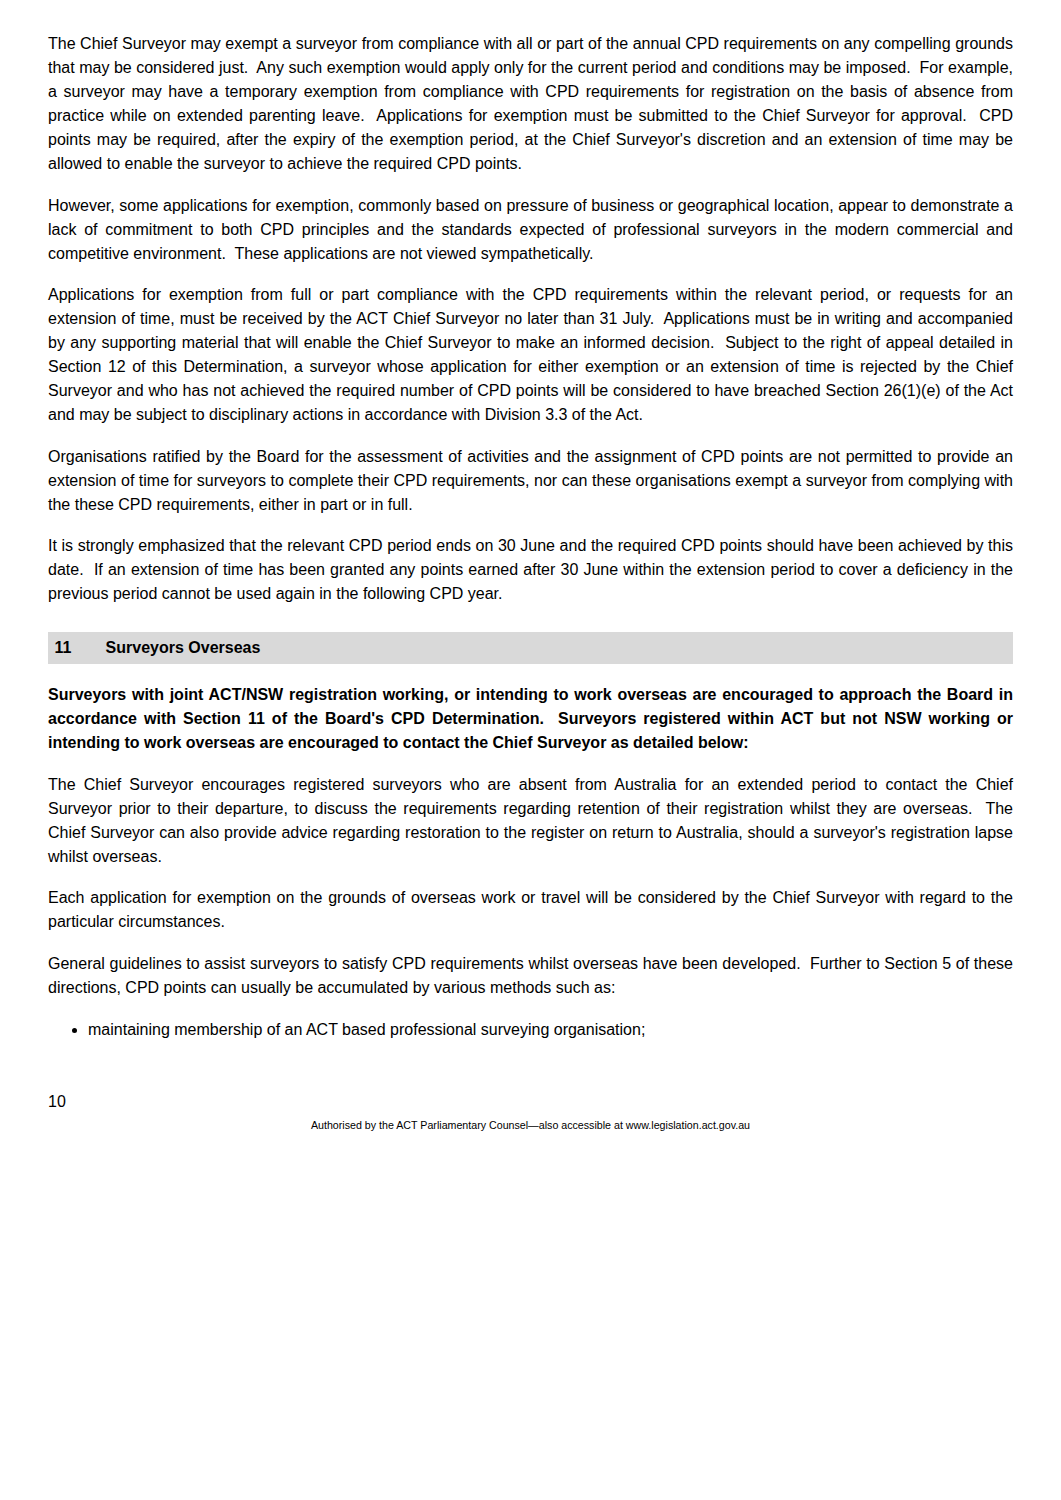The Chief Surveyor may exempt a surveyor from compliance with all or part of the annual CPD requirements on any compelling grounds that may be considered just. Any such exemption would apply only for the current period and conditions may be imposed. For example, a surveyor may have a temporary exemption from compliance with CPD requirements for registration on the basis of absence from practice while on extended parenting leave. Applications for exemption must be submitted to the Chief Surveyor for approval. CPD points may be required, after the expiry of the exemption period, at the Chief Surveyor's discretion and an extension of time may be allowed to enable the surveyor to achieve the required CPD points.
However, some applications for exemption, commonly based on pressure of business or geographical location, appear to demonstrate a lack of commitment to both CPD principles and the standards expected of professional surveyors in the modern commercial and competitive environment. These applications are not viewed sympathetically.
Applications for exemption from full or part compliance with the CPD requirements within the relevant period, or requests for an extension of time, must be received by the ACT Chief Surveyor no later than 31 July. Applications must be in writing and accompanied by any supporting material that will enable the Chief Surveyor to make an informed decision. Subject to the right of appeal detailed in Section 12 of this Determination, a surveyor whose application for either exemption or an extension of time is rejected by the Chief Surveyor and who has not achieved the required number of CPD points will be considered to have breached Section 26(1)(e) of the Act and may be subject to disciplinary actions in accordance with Division 3.3 of the Act.
Organisations ratified by the Board for the assessment of activities and the assignment of CPD points are not permitted to provide an extension of time for surveyors to complete their CPD requirements, nor can these organisations exempt a surveyor from complying with the these CPD requirements, either in part or in full.
It is strongly emphasized that the relevant CPD period ends on 30 June and the required CPD points should have been achieved by this date. If an extension of time has been granted any points earned after 30 June within the extension period to cover a deficiency in the previous period cannot be used again in the following CPD year.
11 Surveyors Overseas
Surveyors with joint ACT/NSW registration working, or intending to work overseas are encouraged to approach the Board in accordance with Section 11 of the Board's CPD Determination. Surveyors registered within ACT but not NSW working or intending to work overseas are encouraged to contact the Chief Surveyor as detailed below:
The Chief Surveyor encourages registered surveyors who are absent from Australia for an extended period to contact the Chief Surveyor prior to their departure, to discuss the requirements regarding retention of their registration whilst they are overseas. The Chief Surveyor can also provide advice regarding restoration to the register on return to Australia, should a surveyor's registration lapse whilst overseas.
Each application for exemption on the grounds of overseas work or travel will be considered by the Chief Surveyor with regard to the particular circumstances.
General guidelines to assist surveyors to satisfy CPD requirements whilst overseas have been developed. Further to Section 5 of these directions, CPD points can usually be accumulated by various methods such as:
maintaining membership of an ACT based professional surveying organisation;
10
Authorised by the ACT Parliamentary Counsel—also accessible at www.legislation.act.gov.au